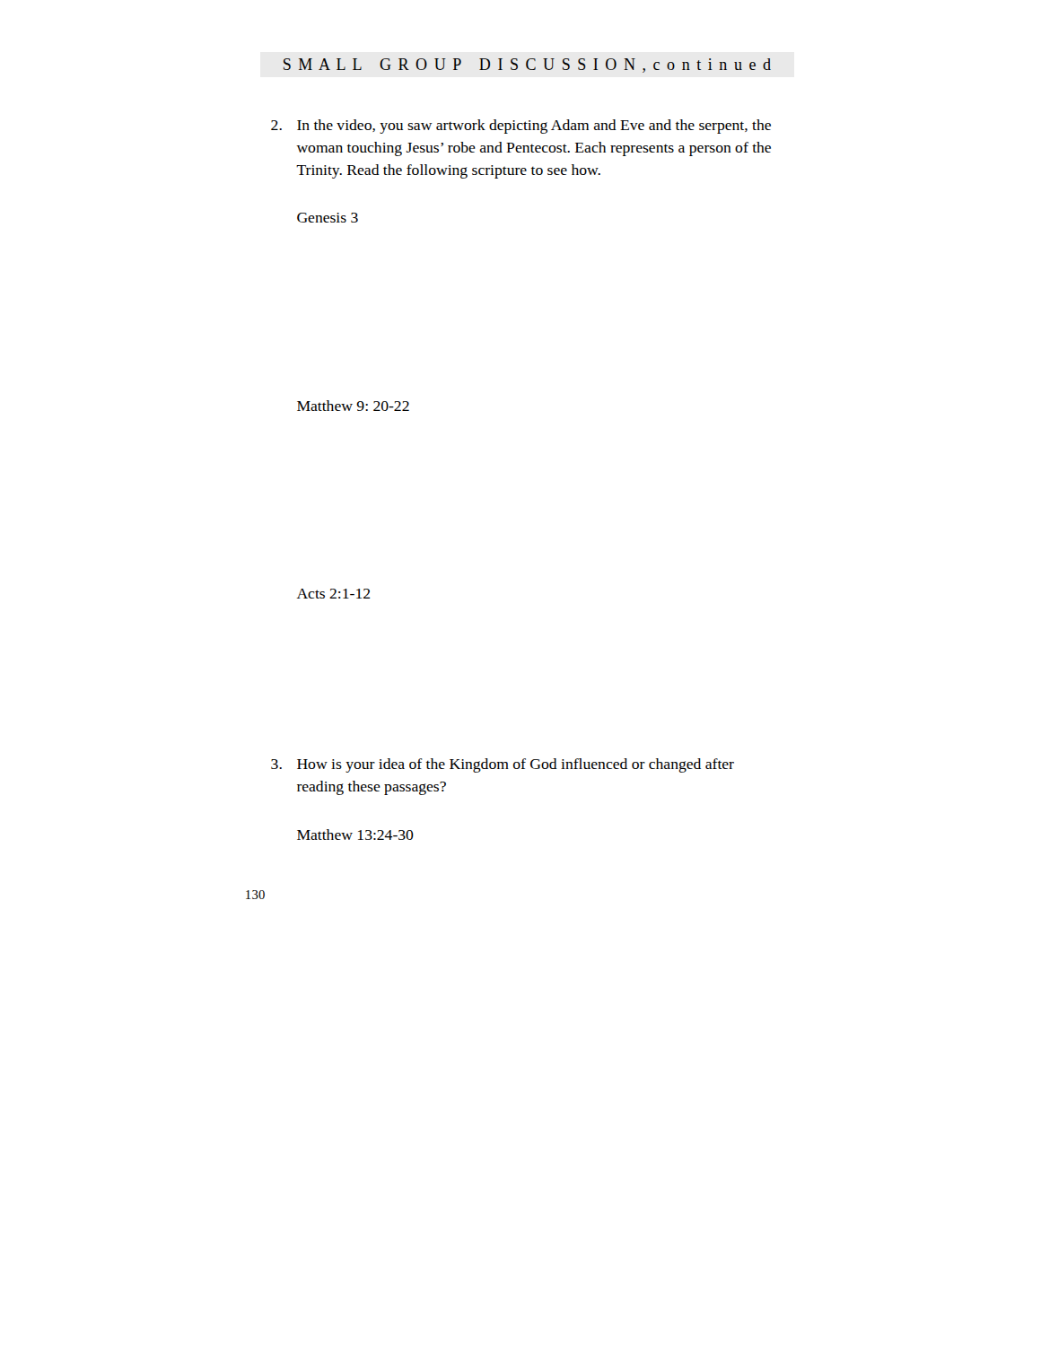S M A L L G R O U P D I S C U S S I O N , c o n t i n u e d
2.
In the video, you saw artwork depicting Adam and Eve and the serpent, the woman touching Jesus’ robe and Pentecost. Each represents a person of the Trinity. Read the following scripture to see how.
Genesis 3
Matthew 9: 20-22
Acts 2:1-12
3.
How is your idea of the Kingdom of God influenced or changed after reading these passages?
Matthew 13:24-30
130